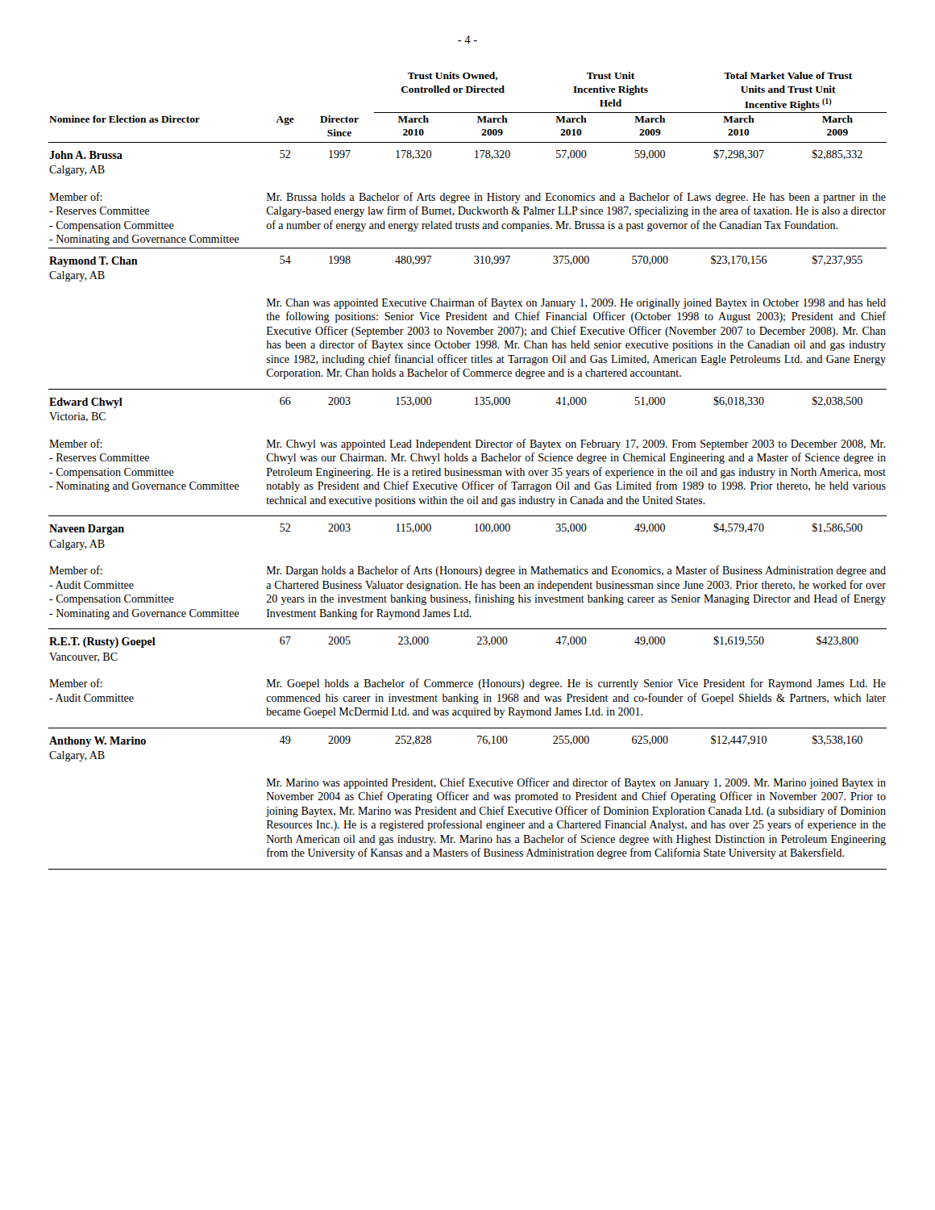- 4 -
| | | | Trust Units Owned, Controlled or Directed | Trust Unit Incentive Rights Held | Total Market Value of Trust Units and Trust Unit Incentive Rights (1) |
| --- | --- | --- | --- | --- | --- |
| Nominee for Election as Director | Age | Director Since | March 2010 | March 2009 | March 2010 | March 2009 | March 2010 | March 2009 |
| John A. Brussa Calgary, AB | 52 | 1997 | 178,320 | 178,320 | 57,000 | 59,000 | $7,298,307 | $2,885,332 |
| Member of: Reserves Committee Compensation Committee Nominating and Governance Committee | Mr. Brussa holds a Bachelor of Arts degree in History and Economics and a Bachelor of Laws degree. He has been a partner in the Calgary-based energy law firm of Burnet, Duckworth & Palmer LLP since 1987, specializing in the area of taxation. He is also a director of a number of energy and energy related trusts and companies. Mr. Brussa is a past governor of the Canadian Tax Foundation. |
| Raymond T. Chan Calgary, AB | 54 | 1998 | 480,997 | 310,997 | 375,000 | 570,000 | $23,170,156 | $7,237,955 |
| | Mr. Chan was appointed Executive Chairman of Baytex on January 1, 2009. He originally joined Baytex in October 1998 and has held the following positions: Senior Vice President and Chief Financial Officer (October 1998 to August 2003); President and Chief Executive Officer (September 2003 to November 2007); and Chief Executive Officer (November 2007 to December 2008). Mr. Chan has been a director of Baytex since October 1998. Mr. Chan has held senior executive positions in the Canadian oil and gas industry since 1982, including chief financial officer titles at Tarragon Oil and Gas Limited, American Eagle Petroleums Ltd. and Gane Energy Corporation. Mr. Chan holds a Bachelor of Commerce degree and is a chartered accountant. |
| Edward Chwyl Victoria, BC | 66 | 2003 | 153,000 | 135,000 | 41,000 | 51,000 | $6,018,330 | $2,038,500 |
| Member of: Reserves Committee Compensation Committee Nominating and Governance Committee | Mr. Chwyl was appointed Lead Independent Director of Baytex on February 17, 2009. From September 2003 to December 2008, Mr. Chwyl was our Chairman. Mr. Chwyl holds a Bachelor of Science degree in Chemical Engineering and a Master of Science degree in Petroleum Engineering. He is a retired businessman with over 35 years of experience in the oil and gas industry in North America, most notably as President and Chief Executive Officer of Tarragon Oil and Gas Limited from 1989 to 1998. Prior thereto, he held various technical and executive positions within the oil and gas industry in Canada and the United States. |
| Naveen Dargan Calgary, AB | 52 | 2003 | 115,000 | 100,000 | 35,000 | 49,000 | $4,579,470 | $1,586,500 |
| Member of: Audit Committee Compensation Committee Nominating and Governance Committee | Mr. Dargan holds a Bachelor of Arts (Honours) degree in Mathematics and Economics, a Master of Business Administration degree and a Chartered Business Valuator designation. He has been an independent businessman since June 2003. Prior thereto, he worked for over 20 years in the investment banking business, finishing his investment banking career as Senior Managing Director and Head of Energy Investment Banking for Raymond James Ltd. |
| R.E.T. (Rusty) Goepel Vancouver, BC | 67 | 2005 | 23,000 | 23,000 | 47,000 | 49,000 | $1,619,550 | $423,800 |
| Member of: Audit Committee | Mr. Goepel holds a Bachelor of Commerce (Honours) degree. He is currently Senior Vice President for Raymond James Ltd. He commenced his career in investment banking in 1968 and was President and co-founder of Goepel Shields & Partners, which later became Goepel McDermid Ltd. and was acquired by Raymond James Ltd. in 2001. |
| Anthony W. Marino Calgary, AB | 49 | 2009 | 252,828 | 76,100 | 255,000 | 625,000 | $12,447,910 | $3,538,160 |
| | Mr. Marino was appointed President, Chief Executive Officer and director of Baytex on January 1, 2009. Mr. Marino joined Baytex in November 2004 as Chief Operating Officer and was promoted to President and Chief Operating Officer in November 2007. Prior to joining Baytex, Mr. Marino was President and Chief Executive Officer of Dominion Exploration Canada Ltd. (a subsidiary of Dominion Resources Inc.). He is a registered professional engineer and a Chartered Financial Analyst, and has over 25 years of experience in the North American oil and gas industry. Mr. Marino has a Bachelor of Science degree with Highest Distinction in Petroleum Engineering from the University of Kansas and a Masters of Business Administration degree from California State University at Bakersfield. |